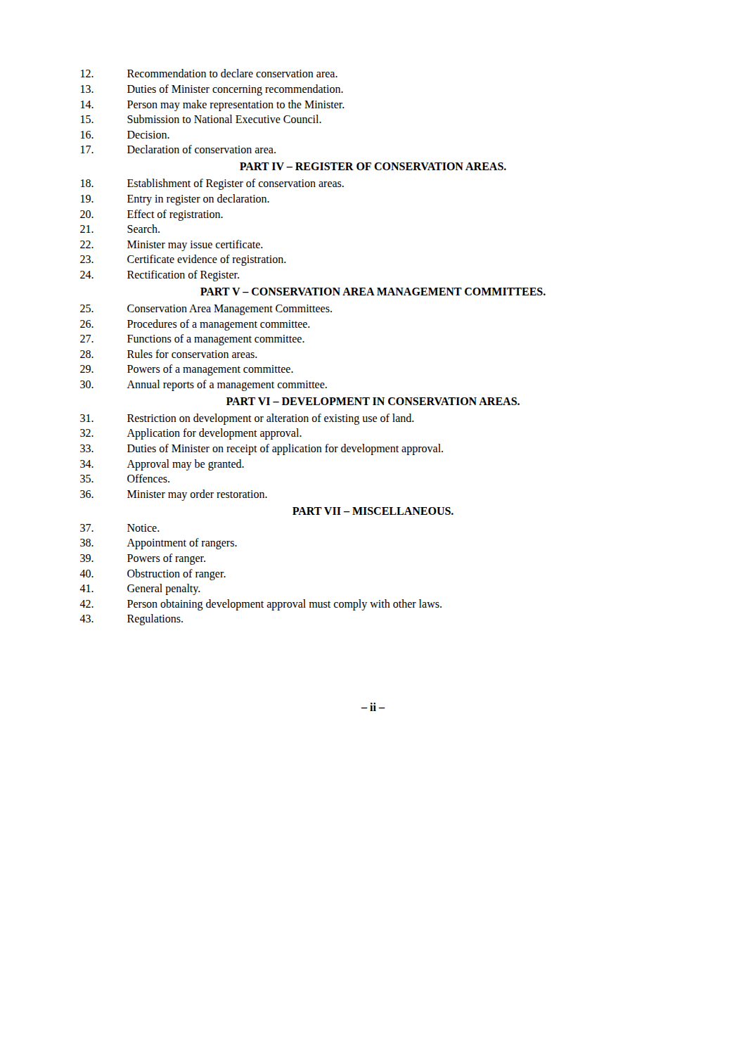12. Recommendation to declare conservation area.
13. Duties of Minister concerning recommendation.
14. Person may make representation to the Minister.
15. Submission to National Executive Council.
16. Decision.
17. Declaration of conservation area.
Part IV – Register of Conservation Areas.
18. Establishment of Register of conservation areas.
19. Entry in register on declaration.
20. Effect of registration.
21. Search.
22. Minister may issue certificate.
23. Certificate evidence of registration.
24. Rectification of Register.
Part V – Conservation Area Management Committees.
25. Conservation Area Management Committees.
26. Procedures of a management committee.
27. Functions of a management committee.
28. Rules for conservation areas.
29. Powers of a management committee.
30. Annual reports of a management committee.
Part VI – Development in Conservation Areas.
31. Restriction on development or alteration of existing use of land.
32. Application for development approval.
33. Duties of Minister on receipt of application for development approval.
34. Approval may be granted.
35. Offences.
36. Minister may order restoration.
Part VII – Miscellaneous.
37. Notice.
38. Appointment of rangers.
39. Powers of ranger.
40. Obstruction of ranger.
41. General penalty.
42. Person obtaining development approval must comply with other laws.
43. Regulations.
– ii –